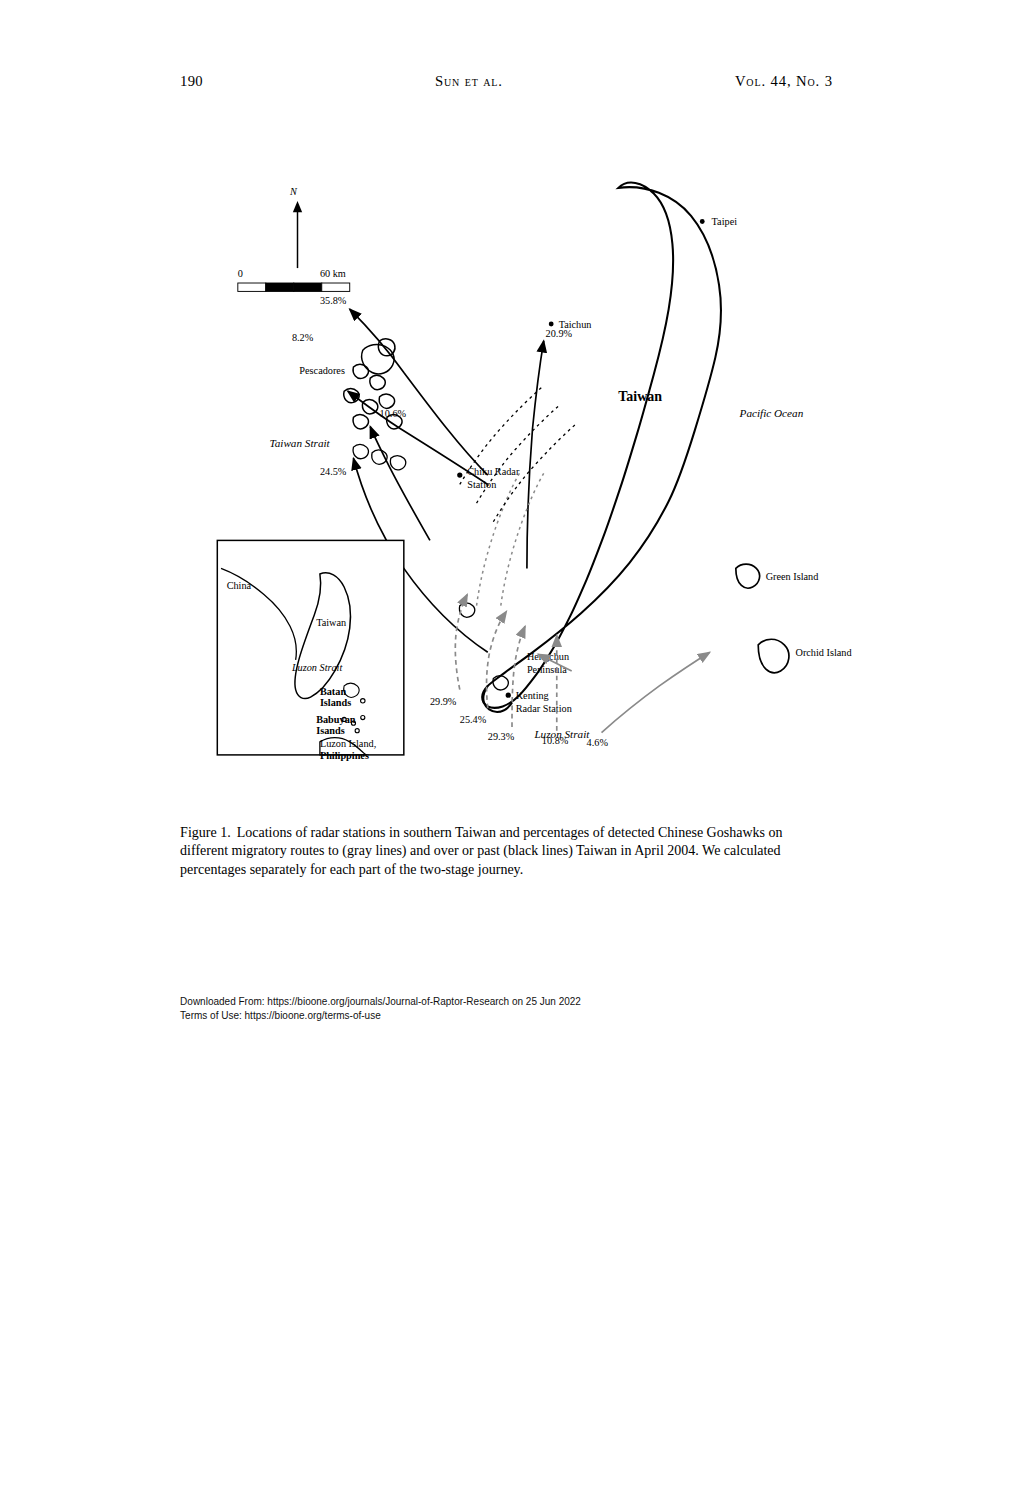190
Sun et al.
Vol. 44, No. 3
N 0 60 km Pescadores Green Island Orchid Island Taipei Taichun Taiwan Pacific Ocean Taiwan Strait Luzon Strait Chiku Radar Station Kenting Radar Station Hengchun Peninsula 35.8% 8.2% 20.9% 10.6% 24.5% 29.9% 25.4% 29.3% 10.8% 4.6% China Taiwan Luzon Strait Batan Islands Babuyan Isands Luzon Island, Philippines
Figure 1. Locations of radar stations in southern Taiwan and percentages of detected Chinese Goshawks on different migratory routes to (gray lines) and over or past (black lines) Taiwan in April 2004. We calculated percentages separately for each part of the two-stage journey.
Downloaded From: https://bioone.org/journals/Journal-of-Raptor-Research on 25 Jun 2022
Terms of Use: https://bioone.org/terms-of-use